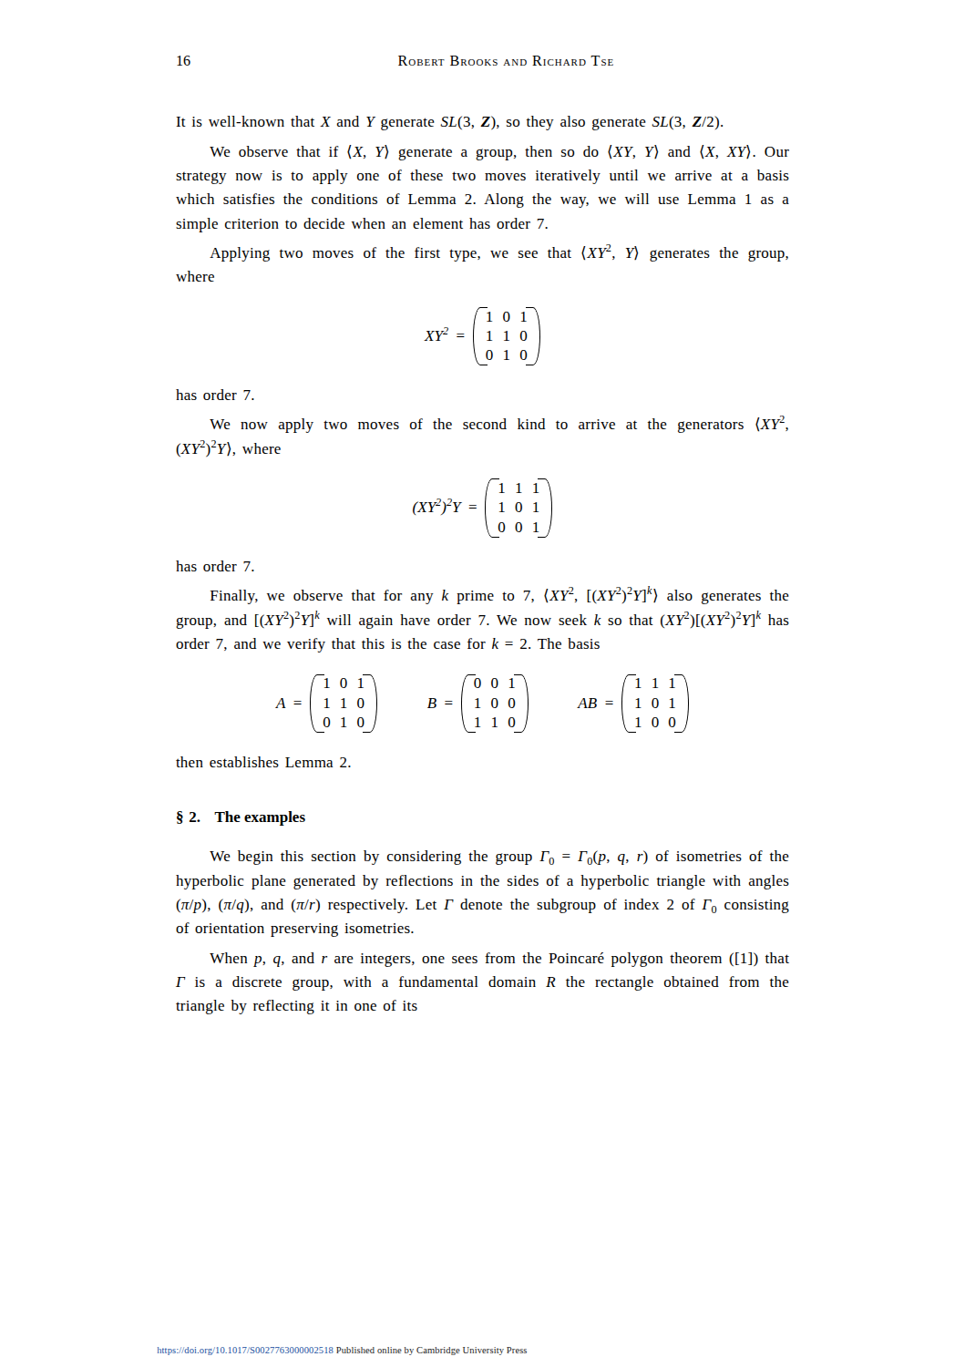16
Robert Brooks and Richard Tse
It is well-known that X and Y generate SL(3, Z), so they also generate SL(3, Z/2).
We observe that if ⟨X, Y⟩ generate a group, then so do ⟨XY, Y⟩ and ⟨X, XY⟩. Our strategy now is to apply one of these two moves iteratively until we arrive at a basis which satisfies the conditions of Lemma 2. Along the way, we will use Lemma 1 as a simple criterion to decide when an element has order 7.
Applying two moves of the first type, we see that ⟨XY2, Y⟩ generates the group, where
XY2 =
| 1 | 0 | 1 |
| 1 | 1 | 0 |
| 0 | 1 | 0 |
has order 7.
We now apply two moves of the second kind to arrive at the generators ⟨XY2, (XY2)2Y⟩, where
(XY2)2Y =
| 1 | 1 | 1 |
| 1 | 0 | 1 |
| 0 | 0 | 1 |
has order 7.
Finally, we observe that for any k prime to 7, ⟨XY2, [(XY2)2Y]k⟩ also generates the group, and [(XY2)2Y]k will again have order 7. We now seek k so that (XY2)[(XY2)2Y]k has order 7, and we verify that this is the case for k = 2. The basis
A =
| 1 | 0 | 1 |
| 1 | 1 | 0 |
| 0 | 1 | 0 |
B =
| 0 | 0 | 1 |
| 1 | 0 | 0 |
| 1 | 1 | 0 |
AB =
| 1 | 1 | 1 |
| 1 | 0 | 1 |
| 1 | 0 | 0 |
then establishes Lemma 2.
§2. The examples
We begin this section by considering the group Γ0 = Γ0(p, q, r) of isometries of the hyperbolic plane generated by reflections in the sides of a hyperbolic triangle with angles (π/p), (π/q), and (π/r) respectively. Let Γ denote the subgroup of index 2 of Γ0 consisting of orientation preserving isometries.
When p, q, and r are integers, one sees from the Poincaré polygon theorem ([1]) that Γ is a discrete group, with a fundamental domain R the rectangle obtained from the triangle by reflecting it in one of its
https://doi.org/10.1017/S0027763000002518 Published online by Cambridge University Press